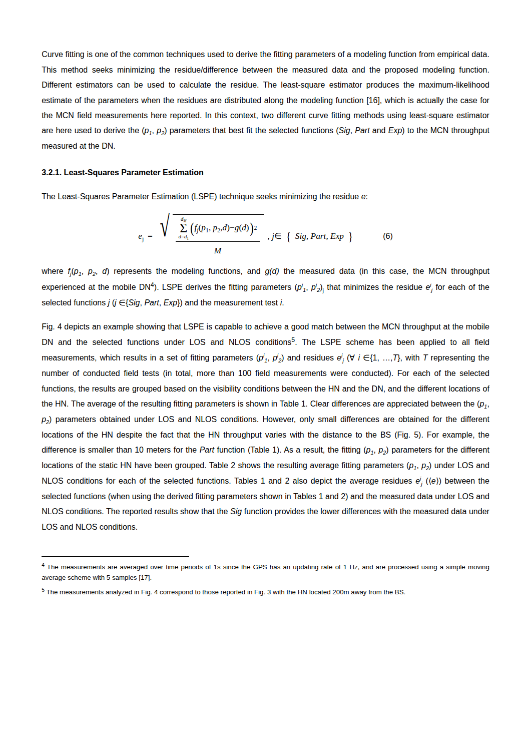Curve fitting is one of the common techniques used to derive the fitting parameters of a modeling function from empirical data. This method seeks minimizing the residue/difference between the measured data and the proposed modeling function. Different estimators can be used to calculate the residue. The least-square estimator produces the maximum-likelihood estimate of the parameters when the residues are distributed along the modeling function [16], which is actually the case for the MCN field measurements here reported. In this context, two different curve fitting methods using least-square estimator are here used to derive the (p1, p2) parameters that best fit the selected functions (Sig, Part and Exp) to the MCN throughput measured at the DN.
3.2.1. Least-Squares Parameter Estimation
The Least-Squares Parameter Estimation (LSPE) technique seeks minimizing the residue e:
ej = √ dM Σ d=d 1 ( fj(p 1, p 2,d)−g(d) ) 2 M , j∈ { Sig, Part, Exp }
(6)
where fj(p1, p2, d) represents the modeling functions, and g(d) the measured data (in this case, the MCN throughput experienced at the mobile DN4). LSPE derives the fitting parameters (pi 1, pi 2)j that minimizes the residue eij for each of the selected functions j (j ∈{Sig, Part, Exp}) and the measurement test i.
Fig. 4 depicts an example showing that LSPE is capable to achieve a good match between the MCN throughput at the mobile DN and the selected functions under LOS and NLOS conditions5. The LSPE scheme has been applied to all field measurements, which results in a set of fitting parameters (pi 1, pi 2) and residues eij (∀ i ∈{1, …,T}, with T representing the number of conducted field tests (in total, more than 100 field measurements were conducted). For each of the selected functions, the results are grouped based on the visibility conditions between the HN and the DN, and the different locations of the HN. The average of the resulting fitting parameters is shown in Table 1. Clear differences are appreciated between the (p1, p2) parameters obtained under LOS and NLOS conditions. However, only small differences are obtained for the different locations of the HN despite the fact that the HN throughput varies with the distance to the BS (Fig. 5). For example, the difference is smaller than 10 meters for the Part function (Table 1). As a result, the fitting (p1, p2) parameters for the different locations of the static HN have been grouped. Table 2 shows the resulting average fitting parameters (p1, p2) under LOS and NLOS conditions for each of the selected functions. Tables 1 and 2 also depict the average residues eij (⟨e⟩) between the selected functions (when using the derived fitting parameters shown in Tables 1 and 2) and the measured data under LOS and NLOS conditions. The reported results show that the Sig function provides the lower differences with the measured data under LOS and NLOS conditions.
4 The measurements are averaged over time periods of 1s since the GPS has an updating rate of 1 Hz, and are processed using a simple moving average scheme with 5 samples [17].
5 The measurements analyzed in Fig. 4 correspond to those reported in Fig. 3 with the HN located 200m away from the BS.